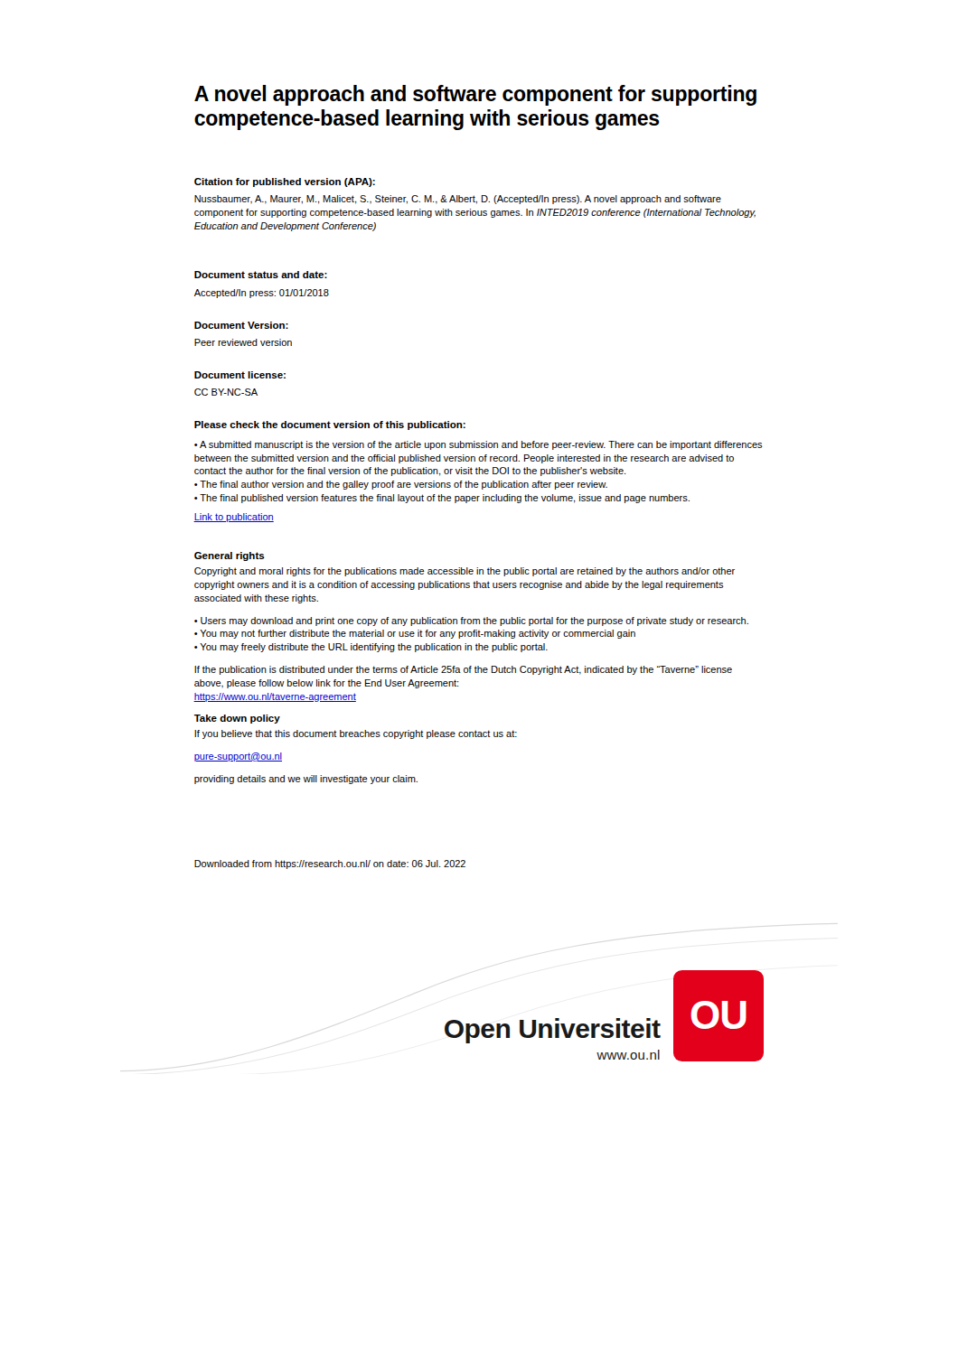A novel approach and software component for supporting competence-based learning with serious games
Citation for published version (APA):
Nussbaumer, A., Maurer, M., Malicet, S., Steiner, C. M., & Albert, D. (Accepted/In press). A novel approach and software component for supporting competence-based learning with serious games. In INTED2019 conference (International Technology, Education and Development Conference)
Document status and date:
Accepted/In press: 01/01/2018
Document Version:
Peer reviewed version
Document license:
CC BY-NC-SA
Please check the document version of this publication:
• A submitted manuscript is the version of the article upon submission and before peer-review. There can be important differences between the submitted version and the official published version of record. People interested in the research are advised to contact the author for the final version of the publication, or visit the DOI to the publisher's website.
• The final author version and the galley proof are versions of the publication after peer review.
• The final published version features the final layout of the paper including the volume, issue and page numbers.
Link to publication
General rights
Copyright and moral rights for the publications made accessible in the public portal are retained by the authors and/or other copyright owners and it is a condition of accessing publications that users recognise and abide by the legal requirements associated with these rights.
• Users may download and print one copy of any publication from the public portal for the purpose of private study or research.
• You may not further distribute the material or use it for any profit-making activity or commercial gain
• You may freely distribute the URL identifying the publication in the public portal.
If the publication is distributed under the terms of Article 25fa of the Dutch Copyright Act, indicated by the “Taverne” license above, please follow below link for the End User Agreement:
https://www.ou.nl/taverne-agreement
Take down policy
If you believe that this document breaches copyright please contact us at:
pure-support@ou.nl
providing details and we will investigate your claim.
Downloaded from https://research.ou.nl/ on date: 06 Jul. 2022
Open Universiteit
www.ou.nl